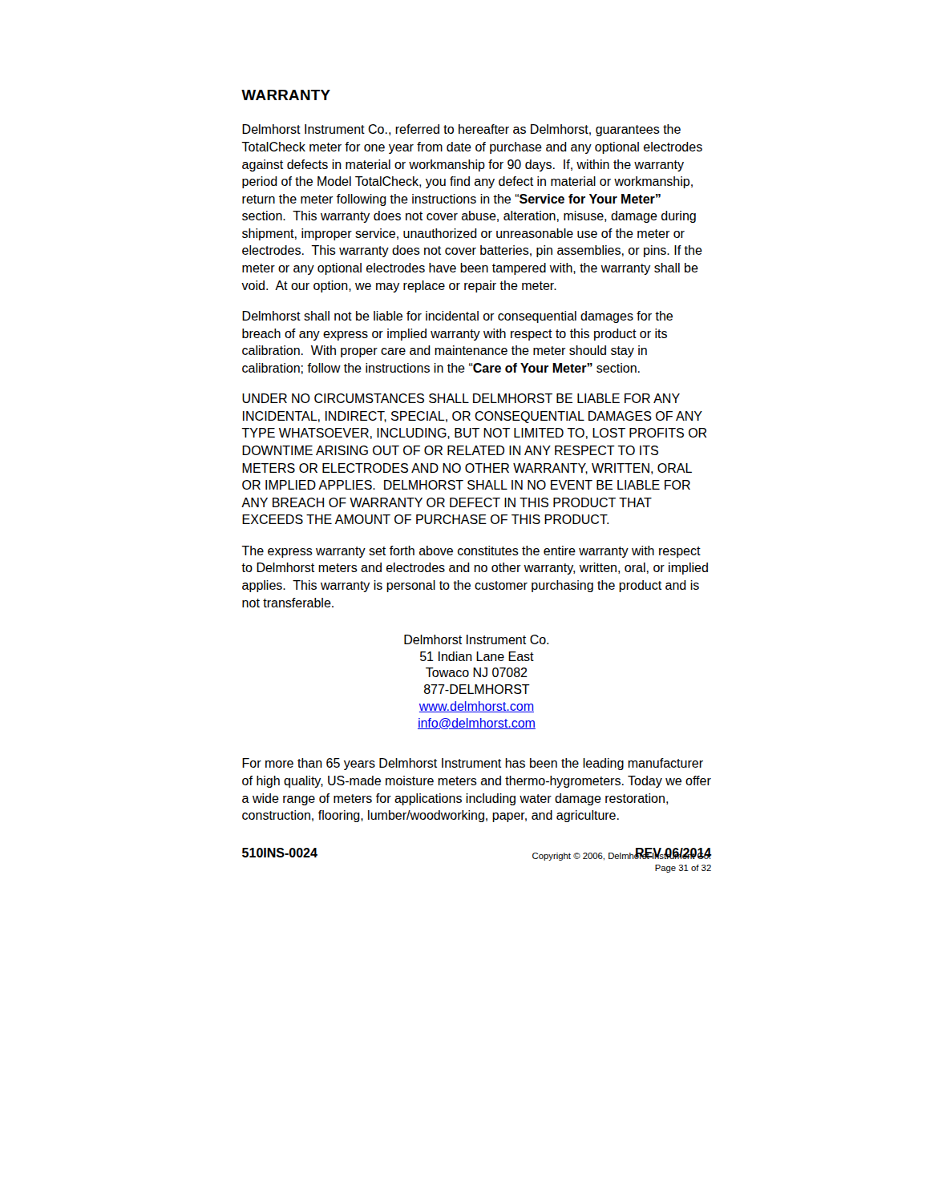WARRANTY
Delmhorst Instrument Co., referred to hereafter as Delmhorst, guarantees the TotalCheck meter for one year from date of purchase and any optional electrodes against defects in material or workmanship for 90 days. If, within the warranty period of the Model TotalCheck, you find any defect in material or workmanship, return the meter following the instructions in the “Service for Your Meter” section. This warranty does not cover abuse, alteration, misuse, damage during shipment, improper service, unauthorized or unreasonable use of the meter or electrodes. This warranty does not cover batteries, pin assemblies, or pins. If the meter or any optional electrodes have been tampered with, the warranty shall be void. At our option, we may replace or repair the meter.
Delmhorst shall not be liable for incidental or consequential damages for the breach of any express or implied warranty with respect to this product or its calibration. With proper care and maintenance the meter should stay in calibration; follow the instructions in the “Care of Your Meter” section.
UNDER NO CIRCUMSTANCES SHALL DELMHORST BE LIABLE FOR ANY INCIDENTAL, INDIRECT, SPECIAL, OR CONSEQUENTIAL DAMAGES OF ANY TYPE WHATSOEVER, INCLUDING, BUT NOT LIMITED TO, LOST PROFITS OR DOWNTIME ARISING OUT OF OR RELATED IN ANY RESPECT TO ITS METERS OR ELECTRODES AND NO OTHER WARRANTY, WRITTEN, ORAL OR IMPLIED APPLIES. DELMHORST SHALL IN NO EVENT BE LIABLE FOR ANY BREACH OF WARRANTY OR DEFECT IN THIS PRODUCT THAT EXCEEDS THE AMOUNT OF PURCHASE OF THIS PRODUCT.
The express warranty set forth above constitutes the entire warranty with respect to Delmhorst meters and electrodes and no other warranty, written, oral, or implied applies. This warranty is personal to the customer purchasing the product and is not transferable.
Delmhorst Instrument Co.
51 Indian Lane East
Towaco NJ 07082
877-DELMHORST
www.delmhorst.com
info@delmhorst.com
For more than 65 years Delmhorst Instrument has been the leading manufacturer of high quality, US-made moisture meters and thermo-hygrometers. Today we offer a wide range of meters for applications including water damage restoration, construction, flooring, lumber/woodworking, paper, and agriculture.
510INS-0024 REV 06/2014
Copyright © 2006, Delmhorst Instrument Co.
Page 31 of 32